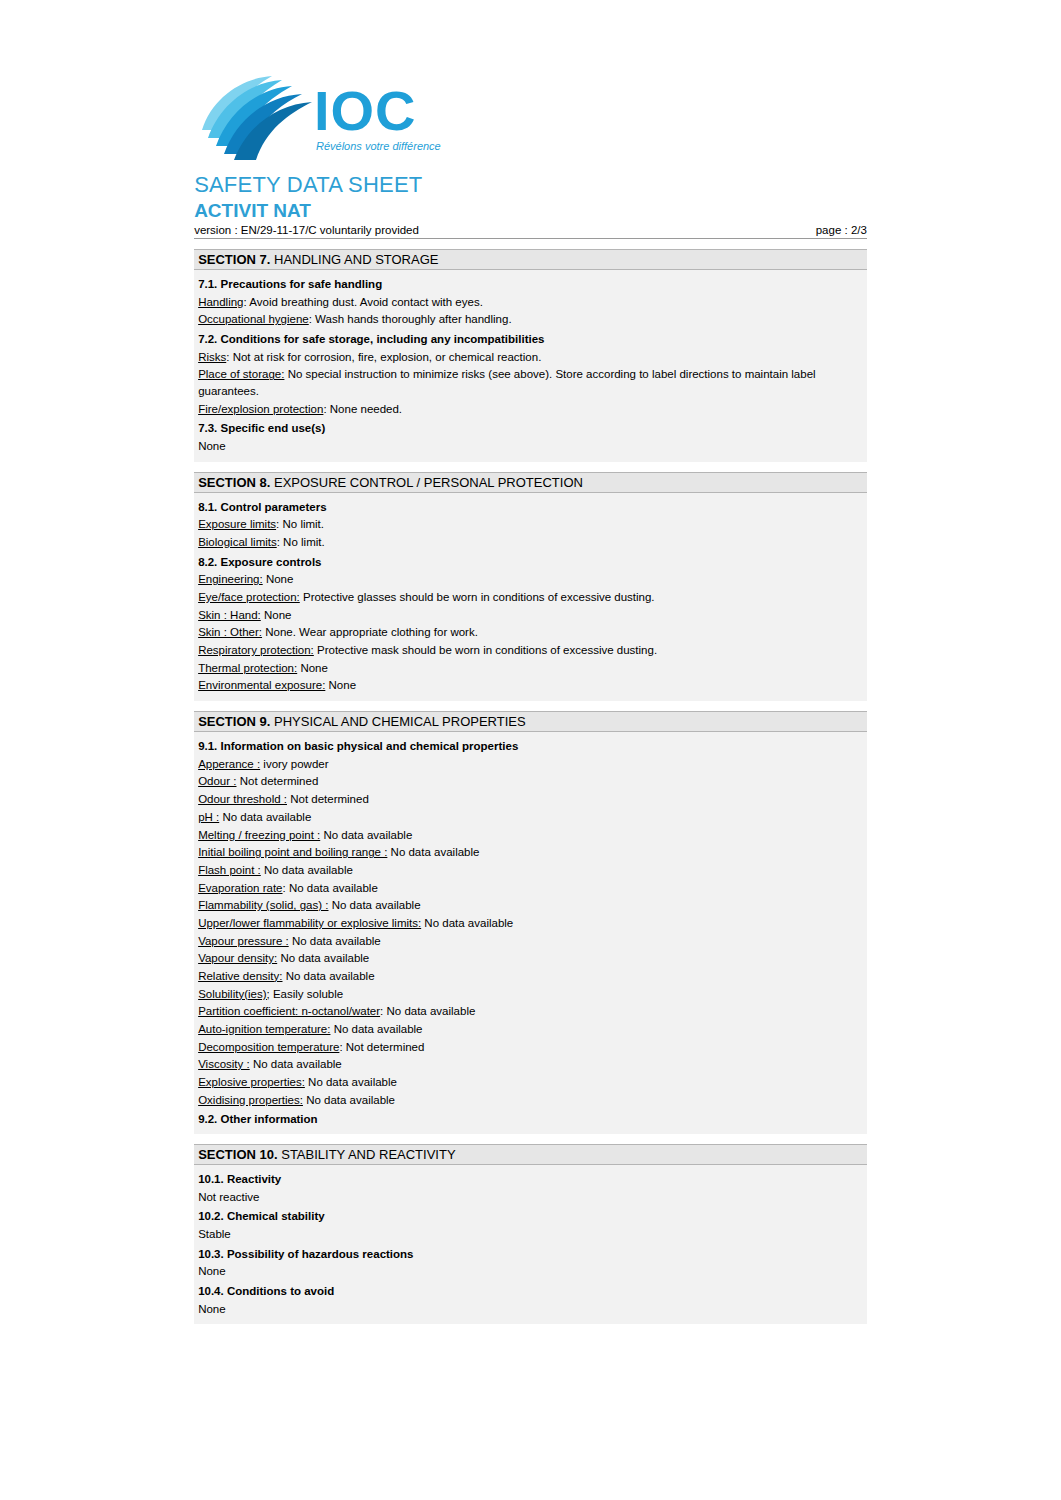IOC Révélons votre différence
SAFETY DATA SHEET
ACTIVIT NAT
version : EN/29-11-17/C voluntarily provided
page : 2/3
SECTION 7. HANDLING AND STORAGE
7.1. Precautions for safe handling
Handling: Avoid breathing dust. Avoid contact with eyes.
Occupational hygiene: Wash hands thoroughly after handling.
7.2. Conditions for safe storage, including any incompatibilities
Risks: Not at risk for corrosion, fire, explosion, or chemical reaction.
Place of storage: No special instruction to minimize risks (see above). Store according to label directions to maintain label guarantees.
Fire/explosion protection: None needed.
7.3. Specific end use(s)
None
SECTION 8. EXPOSURE CONTROL / PERSONAL PROTECTION
8.1. Control parameters
Exposure limits: No limit.
Biological limits: No limit.
8.2. Exposure controls
Engineering: None
Eye/face protection: Protective glasses should be worn in conditions of excessive dusting.
Skin : Hand: None
Skin : Other: None. Wear appropriate clothing for work.
Respiratory protection: Protective mask should be worn in conditions of excessive dusting.
Thermal protection: None
Environmental exposure: None
SECTION 9. PHYSICAL AND CHEMICAL PROPERTIES
9.1. Information on basic physical and chemical properties
Apperance : ivory powder
Odour : Not determined
Odour threshold : Not determined
pH : No data available
Melting / freezing point : No data available
Initial boiling point and boiling range : No data available
Flash point : No data available
Evaporation rate: No data available
Flammability (solid, gas) : No data available
Upper/lower flammability or explosive limits: No data available
Vapour pressure : No data available
Vapour density: No data available
Relative density: No data available
Solubility(ies); Easily soluble
Partition coefficient: n-octanol/water: No data available
Auto-ignition temperature: No data available
Decomposition temperature: Not determined
Viscosity : No data available
Explosive properties: No data available
Oxidising properties: No data available
9.2. Other information
SECTION 10. STABILITY AND REACTIVITY
10.1. Reactivity
Not reactive
10.2. Chemical stability
Stable
10.3. Possibility of hazardous reactions
None
10.4. Conditions to avoid
None